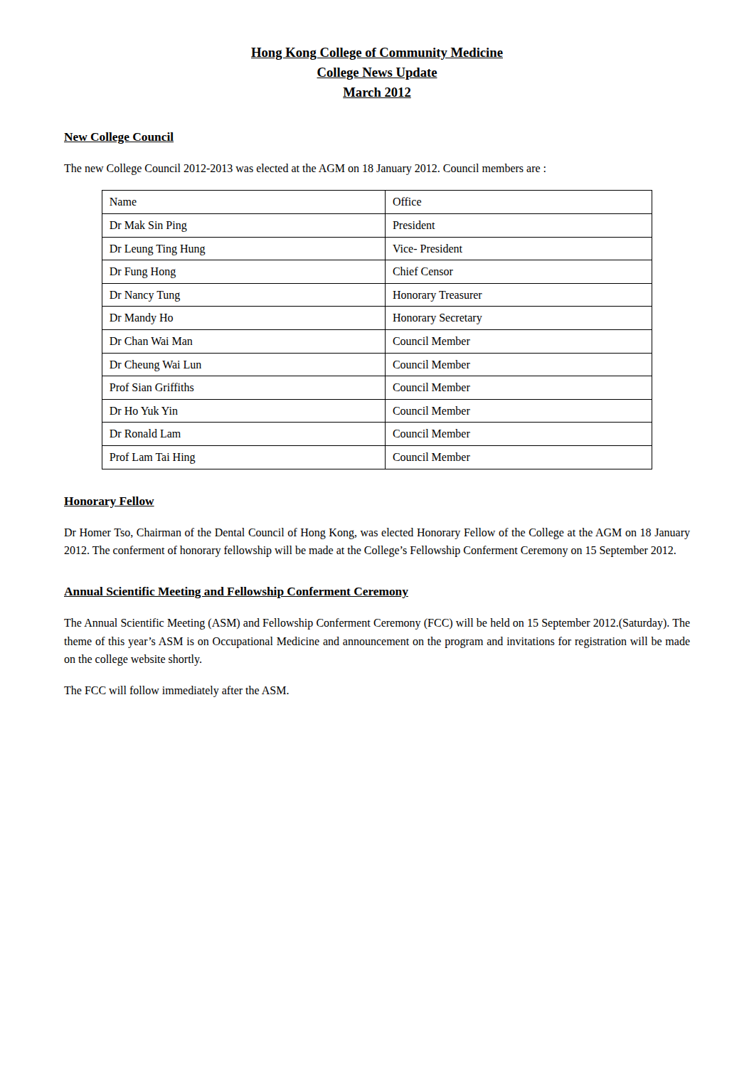Hong Kong College of Community Medicine
College News Update
March 2012
New College Council
The new College Council 2012-2013 was elected at the AGM on 18 January 2012. Council members are :
| Name | Office |
| Dr Mak Sin Ping | President |
| Dr Leung Ting Hung | Vice- President |
| Dr Fung Hong | Chief Censor |
| Dr Nancy Tung | Honorary Treasurer |
| Dr Mandy Ho | Honorary Secretary |
| Dr Chan Wai Man | Council Member |
| Dr Cheung Wai Lun | Council Member |
| Prof Sian Griffiths | Council Member |
| Dr Ho Yuk Yin | Council Member |
| Dr Ronald Lam | Council Member |
| Prof Lam Tai Hing | Council Member |
Honorary Fellow
Dr Homer Tso, Chairman of the Dental Council of Hong Kong, was elected Honorary Fellow of the College at the AGM on 18 January 2012. The conferment of honorary fellowship will be made at the College’s Fellowship Conferment Ceremony on 15 September 2012.
Annual Scientific Meeting and Fellowship Conferment Ceremony
The Annual Scientific Meeting (ASM) and Fellowship Conferment Ceremony (FCC) will be held on 15 September 2012.(Saturday). The theme of this year’s ASM is on Occupational Medicine and announcement on the program and invitations for registration will be made on the college website shortly.
The FCC will follow immediately after the ASM.